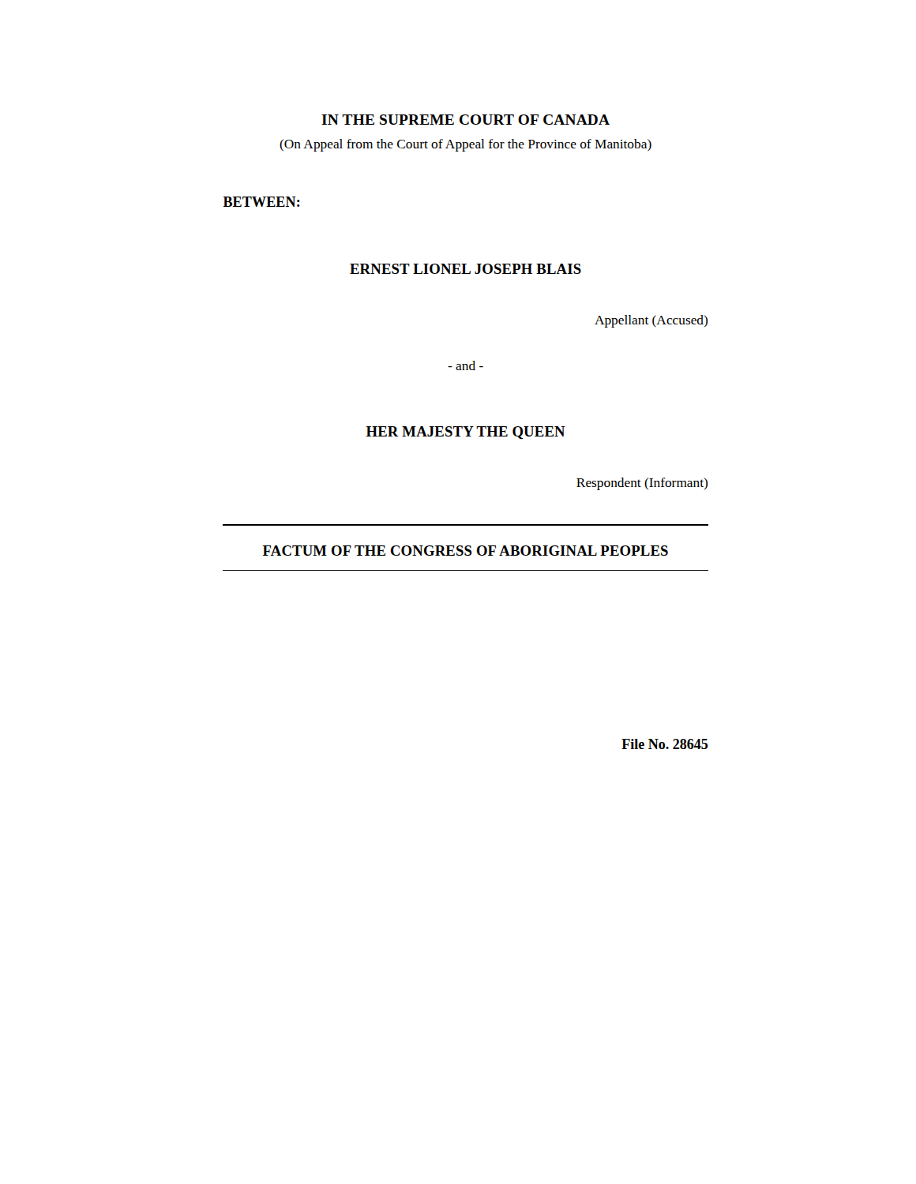IN THE SUPREME COURT OF CANADA
(On Appeal from the Court of Appeal for the Province of Manitoba)
BETWEEN:
ERNEST LIONEL JOSEPH BLAIS
Appellant (Accused)
- and -
HER MAJESTY THE QUEEN
Respondent (Informant)
FACTUM OF THE CONGRESS OF ABORIGINAL PEOPLES
File No. 28645